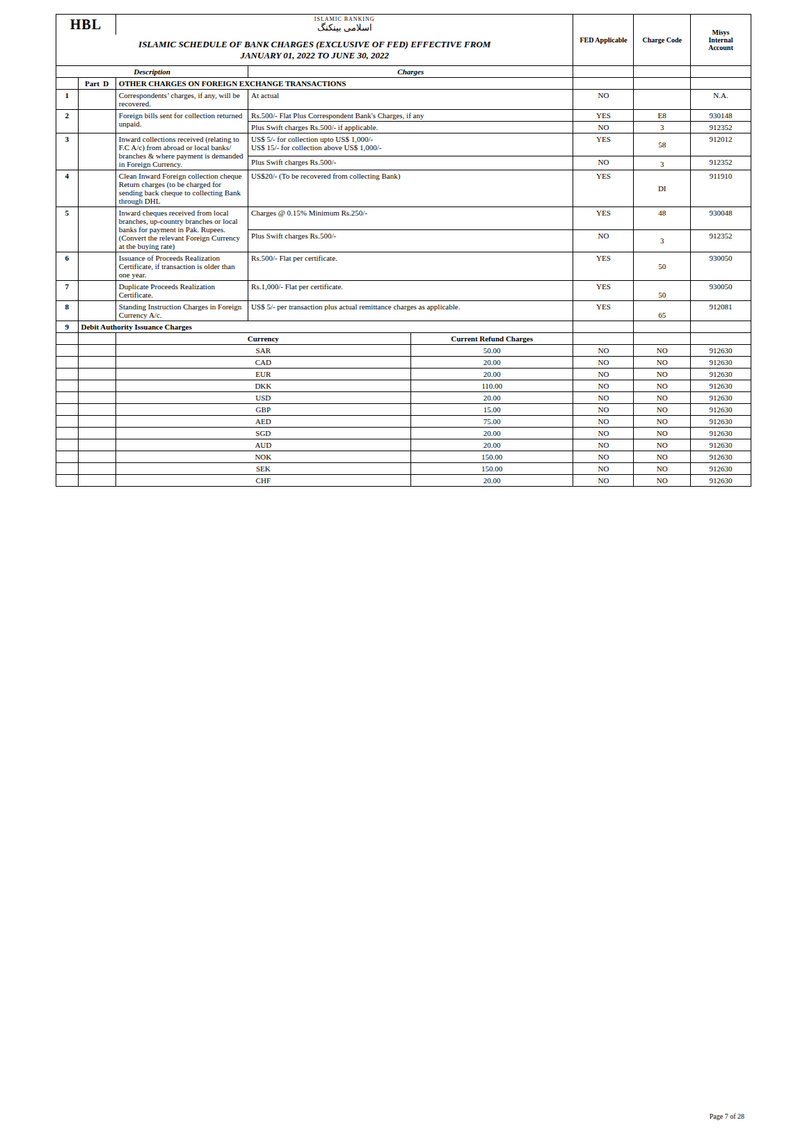| HBL | ISLAMIC BANKING اسلامی بینکنگ | FED Applicable | Charge Code | Misys Internal Account |
| ISLAMIC SCHEDULE OF BANK CHARGES (EXCLUSIVE OF FED) EFFECTIVE FROM JANUARY 01, 2022 TO JUNE 30, 2022 |
| Description | Charges | | | |
| | Part D | OTHER CHARGES ON FOREIGN EXCHANGE TRANSACTIONS | | | |
| 1 | | Correspondents’ charges, if any, will be recovered. | At actual | NO | | N.A. |
| 2 | | Foreign bills sent for collection returned unpaid. | Rs.500/- Flat Plus Correspondent Bank's Charges, if any | YES | E8 | 930148 |
| Plus Swift charges Rs.500/- if applicable. | NO | 3 | 912352 |
| 3 | | Inward collections received (relating to F.C A/c) from abroad or local banks/ branches & where payment is demanded in Foreign Currency. | US$ 5/- for collection upto US$ 1,000/- US$ 15/- for collection above US$ 1,000/- | YES | 58 | 912012 |
| Plus Swift charges Rs.500/- | NO | 3 | 912352 |
| 4 | | Clean Inward Foreign collection cheque Return charges (to be charged for sending back cheque to collecting Bank through DHL | US$20/- (To be recovered from collecting Bank) | YES | DI | 911910 |
| 5 | | Inward cheques received from local branches, up-country branches or local banks for payment in Pak. Rupees. (Convert the relevant Foreign Currency at the buying rate) | Charges @ 0.15% Minimum Rs.250/- | YES | 48 | 930048 |
| Plus Swift charges Rs.500/- | NO | 3 | 912352 |
| 6 | | Issuance of Proceeds Realization Certificate, if transaction is older than one year. | Rs.500/- Flat per certificate. | YES | 50 | 930050 |
| 7 | | Duplicate Proceeds Realization Certificate. | Rs.1,000/- Flat per certificate. | YES | 50 | 930050 |
| 8 | | Standing Instruction Charges in Foreign Currency A/c. | US$ 5/- per transaction plus actual remittance charges as applicable. | YES | 65 | 912081 |
| 9 | Debit Authority Issuance Charges | | | |
| | | Currency | Current Refund Charges | | | |
| | | SAR | 50.00 | NO | NO | 912630 |
| | | CAD | 20.00 | NO | NO | 912630 |
| | | EUR | 20.00 | NO | NO | 912630 |
| | | DKK | 110.00 | NO | NO | 912630 |
| | | USD | 20.00 | NO | NO | 912630 |
| | | GBP | 15.00 | NO | NO | 912630 |
| | | AED | 75.00 | NO | NO | 912630 |
| | | SGD | 20.00 | NO | NO | 912630 |
| | | AUD | 20.00 | NO | NO | 912630 |
| | | NOK | 150.00 | NO | NO | 912630 |
| | | SEK | 150.00 | NO | NO | 912630 |
| | | CHF | 20.00 | NO | NO | 912630 |
Page 7 of 28